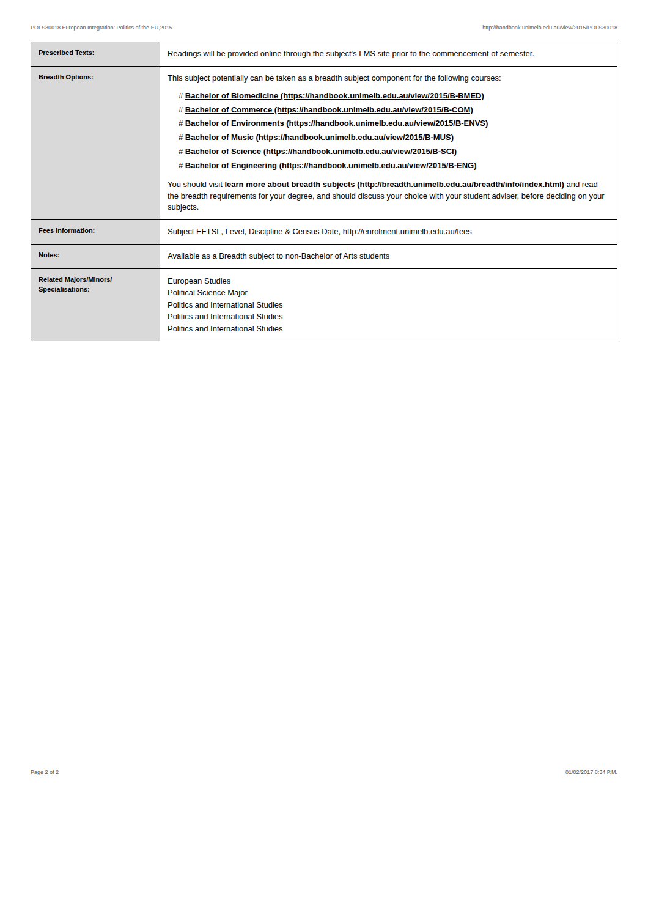POLS30018 European Integration: Politics of the EU,2015 http://handbook.unimelb.edu.au/view/2015/POLS30018
| Prescribed Texts: | Readings will be provided online through the subject's LMS site prior to the commencement of semester. |
| Breadth Options: | This subject potentially can be taken as a breadth subject component for the following courses: Bachelor of Biomedicine (https://handbook.unimelb.edu.au/view/2015/B-BMED) Bachelor of Commerce (https://handbook.unimelb.edu.au/view/2015/B-COM) Bachelor of Environments (https://handbook.unimelb.edu.au/view/2015/B-ENVS) Bachelor of Music (https://handbook.unimelb.edu.au/view/2015/B-MUS) Bachelor of Science (https://handbook.unimelb.edu.au/view/2015/B-SCI) Bachelor of Engineering (https://handbook.unimelb.edu.au/view/2015/B-ENG) You should visit learn more about breadth subjects (http://breadth.unimelb.edu.au/breadth/info/index.html) and read the breadth requirements for your degree, and should discuss your choice with your student adviser, before deciding on your subjects. |
| Fees Information: | Subject EFTSL, Level, Discipline & Census Date, http://enrolment.unimelb.edu.au/fees |
| Notes: | Available as a Breadth subject to non-Bachelor of Arts students |
| Related Majors/Minors/ Specialisations: | European Studies Political Science Major Politics and International Studies Politics and International Studies Politics and International Studies |
Page 2 of 2 01/02/2017 8:34 P.M.